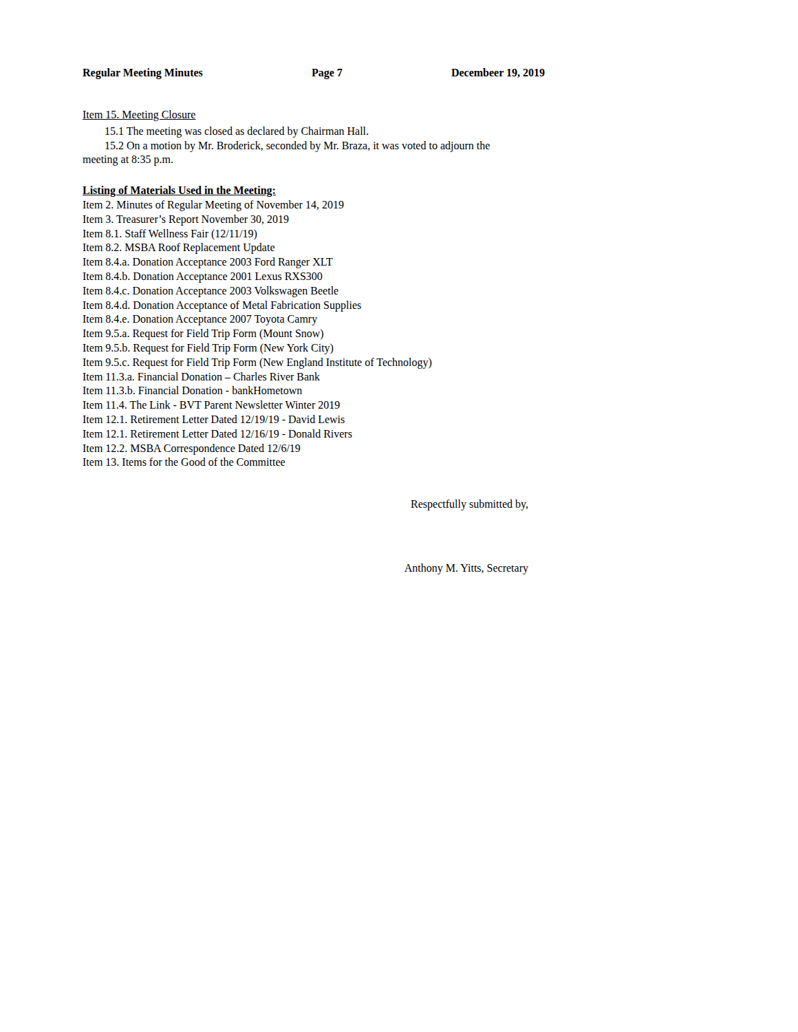Regular Meeting Minutes Page 7 Decembeer 19, 2019
Item 15. Meeting Closure
15.1 The meeting was closed as declared by Chairman Hall.
15.2 On a motion by Mr. Broderick, seconded by Mr. Braza, it was voted to adjourn the
meeting at 8:35 p.m.
Listing of Materials Used in the Meeting:
Item 2. Minutes of Regular Meeting of November 14, 2019
Item 3. Treasurer’s Report November 30, 2019
Item 8.1. Staff Wellness Fair (12/11/19)
Item 8.2. MSBA Roof Replacement Update
Item 8.4.a. Donation Acceptance 2003 Ford Ranger XLT
Item 8.4.b. Donation Acceptance 2001 Lexus RXS300
Item 8.4.c. Donation Acceptance 2003 Volkswagen Beetle
Item 8.4.d. Donation Acceptance of Metal Fabrication Supplies
Item 8.4.e. Donation Acceptance 2007 Toyota Camry
Item 9.5.a. Request for Field Trip Form (Mount Snow)
Item 9.5.b. Request for Field Trip Form (New York City)
Item 9.5.c. Request for Field Trip Form (New England Institute of Technology)
Item 11.3.a. Financial Donation – Charles River Bank
Item 11.3.b. Financial Donation - bankHometown
Item 11.4. The Link - BVT Parent Newsletter Winter 2019
Item 12.1. Retirement Letter Dated 12/19/19 - David Lewis
Item 12.1. Retirement Letter Dated 12/16/19 - Donald Rivers
Item 12.2. MSBA Correspondence Dated 12/6/19
Item 13. Items for the Good of the Committee
Respectfully submitted by,
Anthony M. Yitts, Secretary